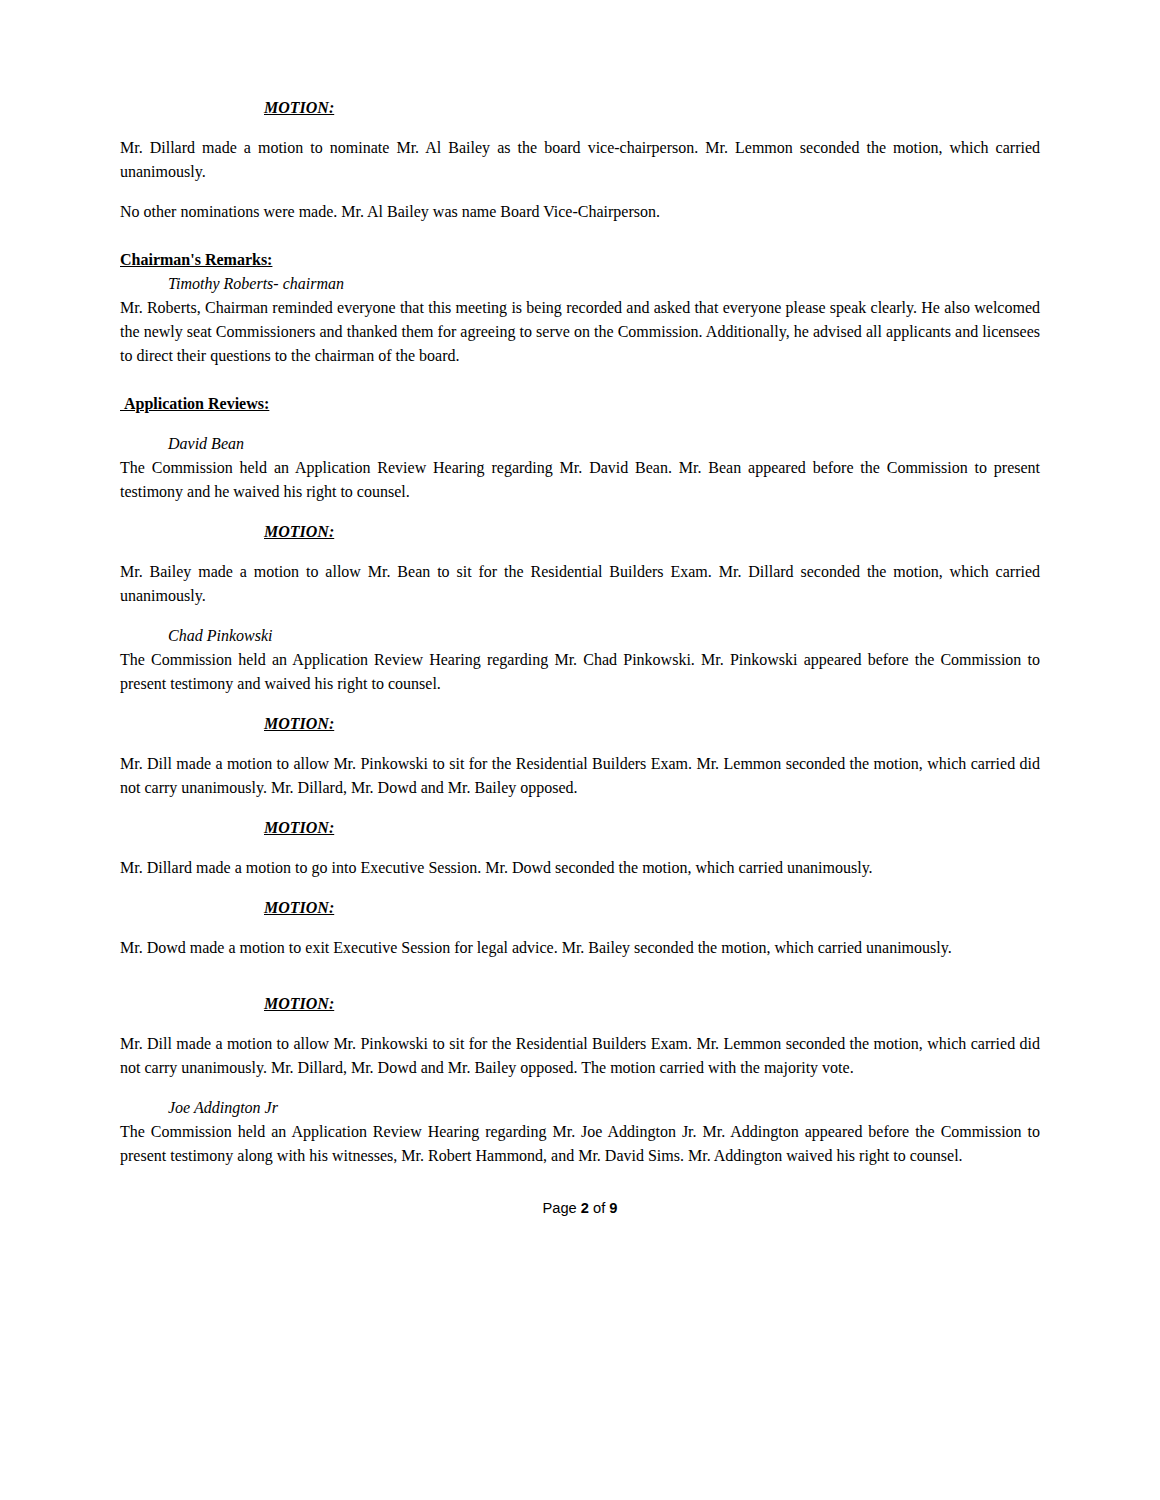MOTION:
Mr. Dillard made a motion to nominate Mr. Al Bailey as the board vice-chairperson. Mr. Lemmon seconded the motion, which carried unanimously.
No other nominations were made. Mr. Al Bailey was name Board Vice-Chairperson.
Chairman's Remarks:
Timothy Roberts- chairman
Mr. Roberts, Chairman reminded everyone that this meeting is being recorded and asked that everyone please speak clearly. He also welcomed the newly seat Commissioners and thanked them for agreeing to serve on the Commission. Additionally, he advised all applicants and licensees to direct their questions to the chairman of the board.
Application Reviews:
David Bean
The Commission held an Application Review Hearing regarding Mr. David Bean. Mr. Bean appeared before the Commission to present testimony and he waived his right to counsel.
MOTION:
Mr. Bailey made a motion to allow Mr. Bean to sit for the Residential Builders Exam. Mr. Dillard seconded the motion, which carried unanimously.
Chad Pinkowski
The Commission held an Application Review Hearing regarding Mr. Chad Pinkowski. Mr. Pinkowski appeared before the Commission to present testimony and waived his right to counsel.
MOTION:
Mr. Dill made a motion to allow Mr. Pinkowski to sit for the Residential Builders Exam. Mr. Lemmon seconded the motion, which carried did not carry unanimously. Mr. Dillard, Mr. Dowd and Mr. Bailey opposed.
MOTION:
Mr. Dillard made a motion to go into Executive Session. Mr. Dowd seconded the motion, which carried unanimously.
MOTION:
Mr. Dowd made a motion to exit Executive Session for legal advice. Mr. Bailey seconded the motion, which carried unanimously.
MOTION:
Mr. Dill made a motion to allow Mr. Pinkowski to sit for the Residential Builders Exam. Mr. Lemmon seconded the motion, which carried did not carry unanimously. Mr. Dillard, Mr. Dowd and Mr. Bailey opposed. The motion carried with the majority vote.
Joe Addington Jr
The Commission held an Application Review Hearing regarding Mr. Joe Addington Jr. Mr. Addington appeared before the Commission to present testimony along with his witnesses, Mr. Robert Hammond, and Mr. David Sims. Mr. Addington waived his right to counsel.
Page 2 of 9